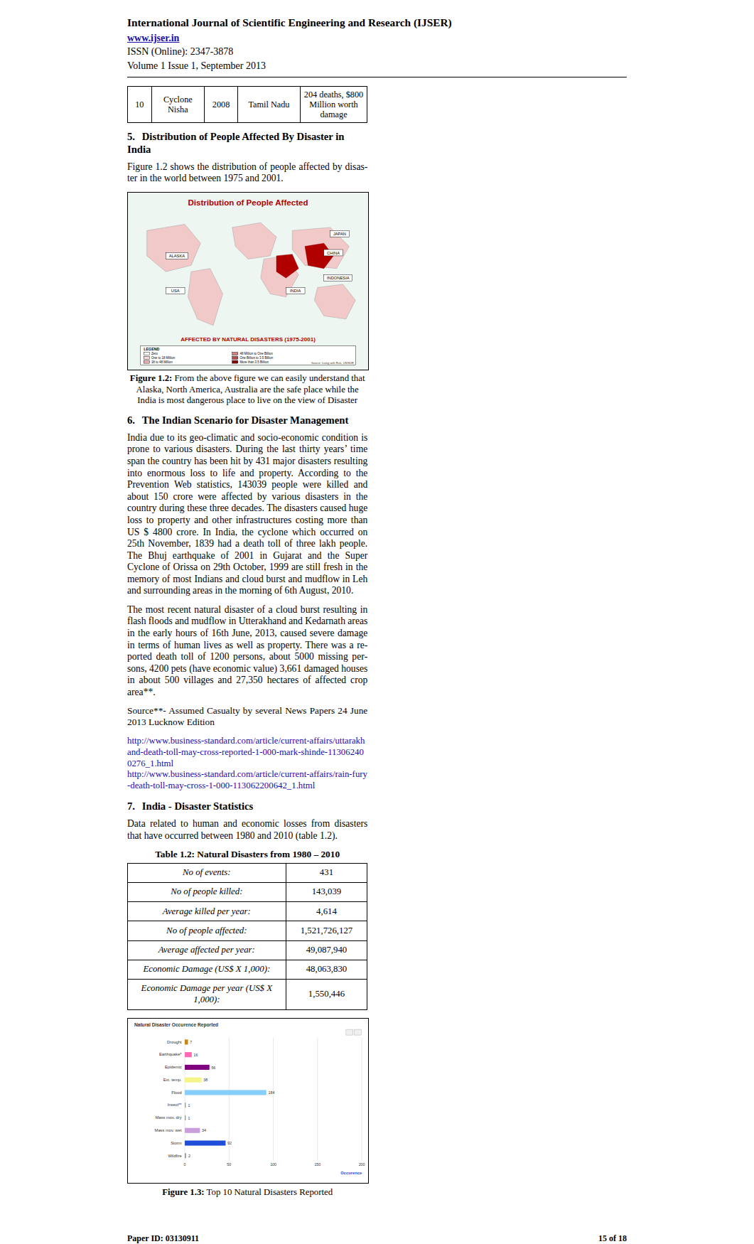International Journal of Scientific Engineering and Research (IJSER)
www.ijser.in
ISSN (Online): 2347-3878
Volume 1 Issue 1, September 2013
| 10 | Cyclone Nisha | 2008 | Tamil Nadu | 204 deaths, $800 Million worth damage |
5. Distribution of People Affected By Disaster in India
Figure 1.2 shows the distribution of people affected by disaster in the world between 1975 and 2001.
Figure 1.2: From the above figure we can easily understand that Alaska, North America, Australia are the safe place while the India is most dangerous place to live on the view of Disaster
6. The Indian Scenario for Disaster Management
India due to its geo-climatic and socio-economic condition is prone to various disasters. During the last thirty years’ time span the country has been hit by 431 major disasters resulting into enormous loss to life and property. According to the Prevention Web statistics, 143039 people were killed and about 150 crore were affected by various disasters in the country during these three decades. The disasters caused huge loss to property and other infrastructures costing more than US $ 4800 crore. In India, the cyclone which occurred on 25th November, 1839 had a death toll of three lakh people. The Bhuj earthquake of 2001 in Gujarat and the Super Cyclone of Orissa on 29th October, 1999 are still fresh in the memory of most Indians and cloud burst and mudflow in Leh and surrounding areas in the morning of 6th August, 2010.
The most recent natural disaster of a cloud burst resulting in flash floods and mudflow in Utterakhand and Kedarnath areas in the early hours of 16th June, 2013, caused severe damage in terms of human lives as well as property. There was a reported death toll of 1200 persons, about 5000 missing persons, 4200 pets (have economic value) 3,661 damaged houses in about 500 villages and 27,350 hectares of affected crop area**.
Source**- Assumed Casualty by several News Papers 24 June 2013 Lucknow Edition
http://www.business-standard.com/article/current-affairs/uttarakhand-death-toll-may-cross-reported-1-000-mark-shinde-113062400276_1.html
http://www.business-standard.com/article/current-affairs/rain-fury-death-toll-may-cross-1-000-113062200642_1.html
7. India - Disaster Statistics
Data related to human and economic losses from disasters that have occurred between 1980 and 2010 (table 1.2).
Table 1.2: Natural Disasters from 1980 – 2010
| No of events: | 431 |
| No of people killed: | 143,039 |
| Average killed per year: | 4,614 |
| No of people affected: | 1,521,726,127 |
| Average affected per year: | 49,087,940 |
| Economic Damage (US$ X 1,000): | 48,063,830 |
| Economic Damage per year (US$ X 1,000): | 1,550,446 |
Figure 1.3: Top 10 Natural Disasters Reported
Paper ID: 03130911 15 of 18